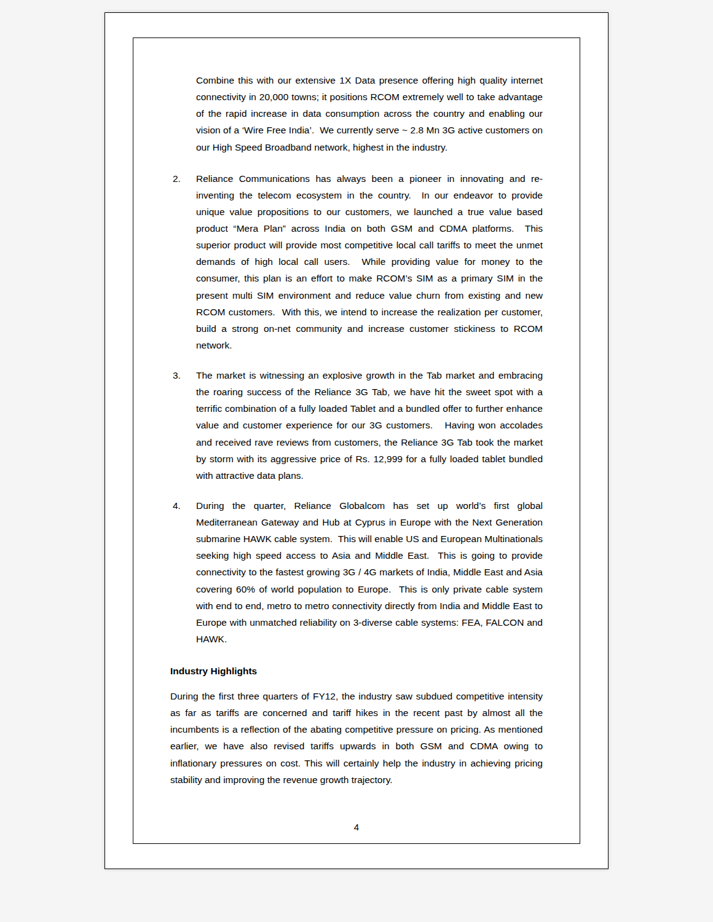Combine this with our extensive 1X Data presence offering high quality internet connectivity in 20,000 towns; it positions RCOM extremely well to take advantage of the rapid increase in data consumption across the country and enabling our vision of a ‘Wire Free India’. We currently serve ~ 2.8 Mn 3G active customers on our High Speed Broadband network, highest in the industry.
2.
Reliance Communications has always been a pioneer in innovating and re-inventing the telecom ecosystem in the country. In our endeavor to provide unique value propositions to our customers, we launched a true value based product “Mera Plan” across India on both GSM and CDMA platforms. This superior product will provide most competitive local call tariffs to meet the unmet demands of high local call users. While providing value for money to the consumer, this plan is an effort to make RCOM’s SIM as a primary SIM in the present multi SIM environment and reduce value churn from existing and new RCOM customers. With this, we intend to increase the realization per customer, build a strong on-net community and increase customer stickiness to RCOM network.
3.
The market is witnessing an explosive growth in the Tab market and embracing the roaring success of the Reliance 3G Tab, we have hit the sweet spot with a terrific combination of a fully loaded Tablet and a bundled offer to further enhance value and customer experience for our 3G customers. Having won accolades and received rave reviews from customers, the Reliance 3G Tab took the market by storm with its aggressive price of Rs. 12,999 for a fully loaded tablet bundled with attractive data plans.
4.
During the quarter, Reliance Globalcom has set up world’s first global Mediterranean Gateway and Hub at Cyprus in Europe with the Next Generation submarine HAWK cable system. This will enable US and European Multinationals seeking high speed access to Asia and Middle East. This is going to provide connectivity to the fastest growing 3G / 4G markets of India, Middle East and Asia covering 60% of world population to Europe. This is only private cable system with end to end, metro to metro connectivity directly from India and Middle East to Europe with unmatched reliability on 3-diverse cable systems: FEA, FALCON and HAWK.
Industry Highlights
During the first three quarters of FY12, the industry saw subdued competitive intensity as far as tariffs are concerned and tariff hikes in the recent past by almost all the incumbents is a reflection of the abating competitive pressure on pricing. As mentioned earlier, we have also revised tariffs upwards in both GSM and CDMA owing to inflationary pressures on cost. This will certainly help the industry in achieving pricing stability and improving the revenue growth trajectory.
4